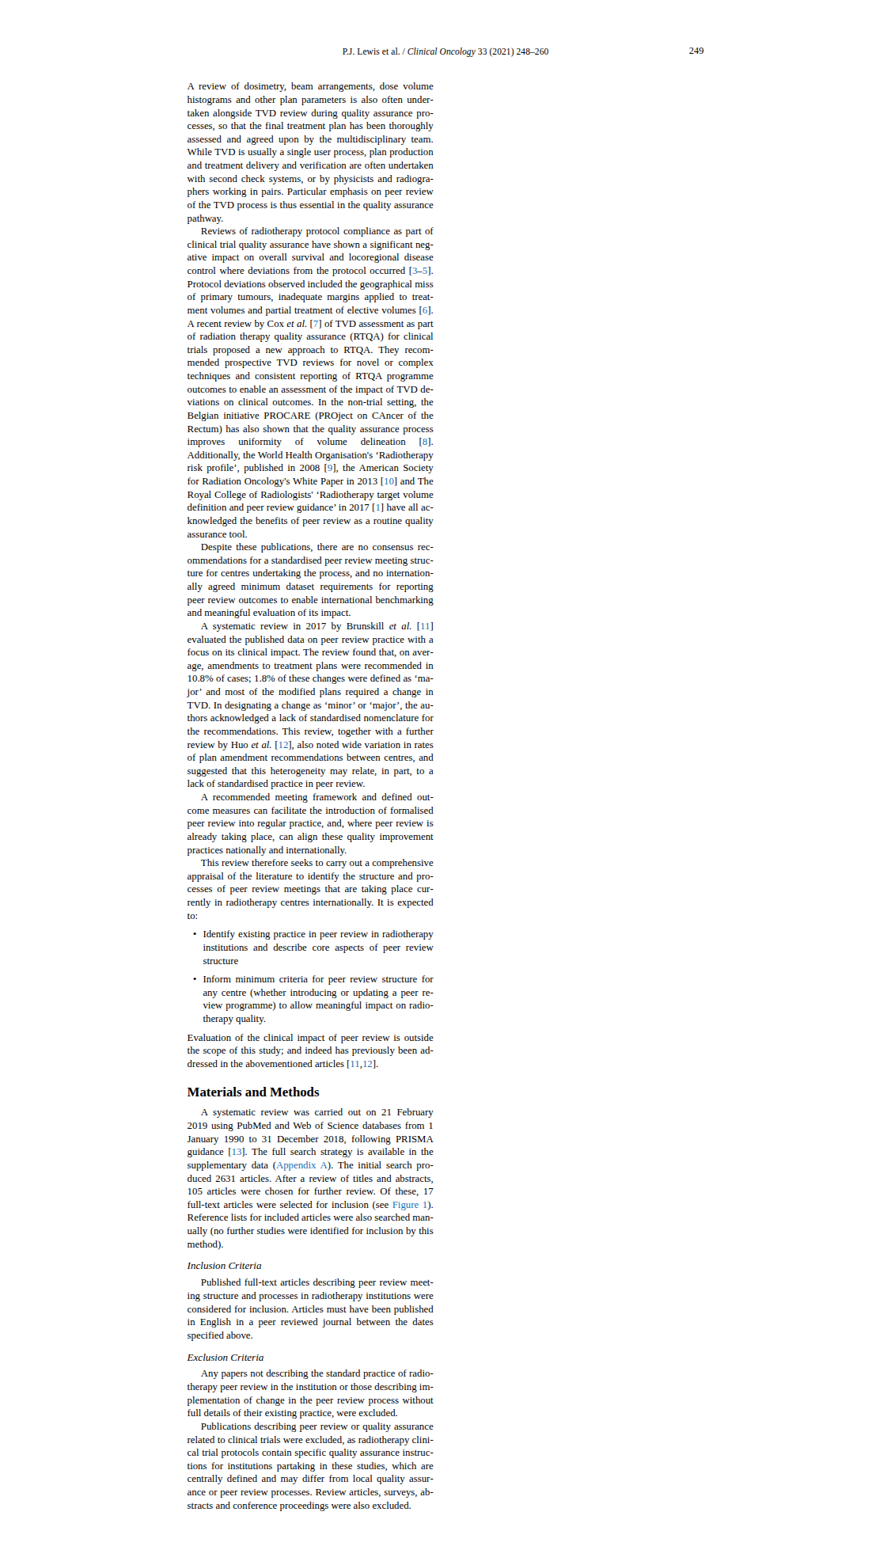P.J. Lewis et al. / Clinical Oncology 33 (2021) 248–260
249
A review of dosimetry, beam arrangements, dose volume histograms and other plan parameters is also often undertaken alongside TVD review during quality assurance processes, so that the final treatment plan has been thoroughly assessed and agreed upon by the multidisciplinary team. While TVD is usually a single user process, plan production and treatment delivery and verification are often undertaken with second check systems, or by physicists and radiographers working in pairs. Particular emphasis on peer review of the TVD process is thus essential in the quality assurance pathway.
Reviews of radiotherapy protocol compliance as part of clinical trial quality assurance have shown a significant negative impact on overall survival and locoregional disease control where deviations from the protocol occurred [3–5]. Protocol deviations observed included the geographical miss of primary tumours, inadequate margins applied to treatment volumes and partial treatment of elective volumes [6]. A recent review by Cox et al. [7] of TVD assessment as part of radiation therapy quality assurance (RTQA) for clinical trials proposed a new approach to RTQA. They recommended prospective TVD reviews for novel or complex techniques and consistent reporting of RTQA programme outcomes to enable an assessment of the impact of TVD deviations on clinical outcomes. In the non-trial setting, the Belgian initiative PROCARE (PROject on CAncer of the Rectum) has also shown that the quality assurance process improves uniformity of volume delineation [8]. Additionally, the World Health Organisation's ‘Radiotherapy risk profile’, published in 2008 [9], the American Society for Radiation Oncology's White Paper in 2013 [10] and The Royal College of Radiologists' ‘Radiotherapy target volume definition and peer review guidance’ in 2017 [1] have all acknowledged the benefits of peer review as a routine quality assurance tool.
Despite these publications, there are no consensus recommendations for a standardised peer review meeting structure for centres undertaking the process, and no internationally agreed minimum dataset requirements for reporting peer review outcomes to enable international benchmarking and meaningful evaluation of its impact.
A systematic review in 2017 by Brunskill et al. [11] evaluated the published data on peer review practice with a focus on its clinical impact. The review found that, on average, amendments to treatment plans were recommended in 10.8% of cases; 1.8% of these changes were defined as ‘major’ and most of the modified plans required a change in TVD. In designating a change as ‘minor’ or ‘major’, the authors acknowledged a lack of standardised nomenclature for the recommendations. This review, together with a further review by Huo et al. [12], also noted wide variation in rates of plan amendment recommendations between centres, and suggested that this heterogeneity may relate, in part, to a lack of standardised practice in peer review.
A recommended meeting framework and defined outcome measures can facilitate the introduction of formalised peer review into regular practice, and, where peer review is already taking place, can align these quality improvement practices nationally and internationally.
This review therefore seeks to carry out a comprehensive appraisal of the literature to identify the structure and processes of peer review meetings that are taking place currently in radiotherapy centres internationally. It is expected to:
Identify existing practice in peer review in radiotherapy institutions and describe core aspects of peer review structure
Inform minimum criteria for peer review structure for any centre (whether introducing or updating a peer review programme) to allow meaningful impact on radiotherapy quality.
Evaluation of the clinical impact of peer review is outside the scope of this study; and indeed has previously been addressed in the abovementioned articles [11,12].
Materials and Methods
A systematic review was carried out on 21 February 2019 using PubMed and Web of Science databases from 1 January 1990 to 31 December 2018, following PRISMA guidance [13]. The full search strategy is available in the supplementary data (Appendix A). The initial search produced 2631 articles. After a review of titles and abstracts, 105 articles were chosen for further review. Of these, 17 full-text articles were selected for inclusion (see Figure 1). Reference lists for included articles were also searched manually (no further studies were identified for inclusion by this method).
Inclusion Criteria
Published full-text articles describing peer review meeting structure and processes in radiotherapy institutions were considered for inclusion. Articles must have been published in English in a peer reviewed journal between the dates specified above.
Exclusion Criteria
Any papers not describing the standard practice of radiotherapy peer review in the institution or those describing implementation of change in the peer review process without full details of their existing practice, were excluded.
Publications describing peer review or quality assurance related to clinical trials were excluded, as radiotherapy clinical trial protocols contain specific quality assurance instructions for institutions partaking in these studies, which are centrally defined and may differ from local quality assurance or peer review processes. Review articles, surveys, abstracts and conference proceedings were also excluded.